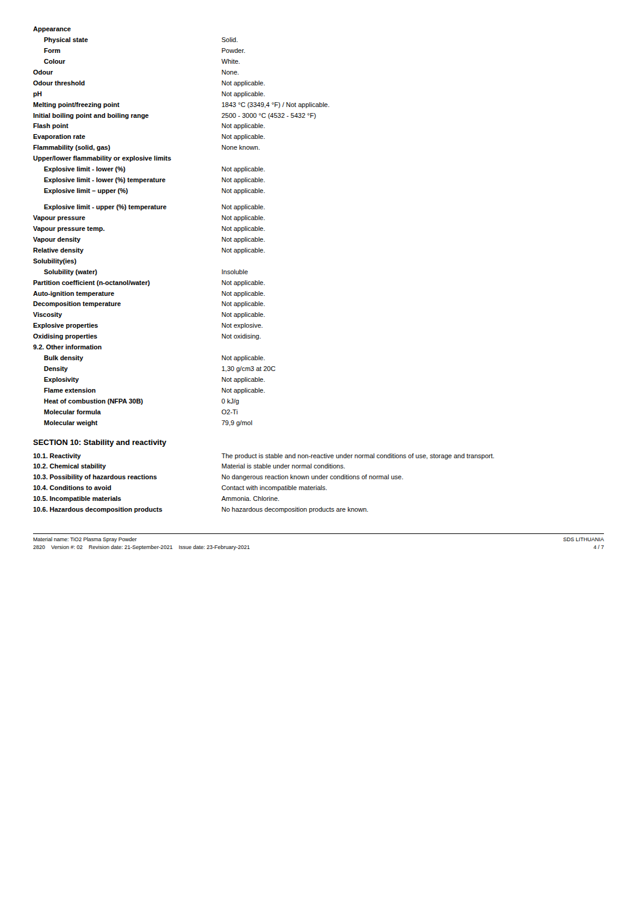| Appearance |
| Physical state | Solid. |
| Form | Powder. |
| Colour | White. |
| Odour | None. |
| Odour threshold | Not applicable. |
| pH | Not applicable. |
| Melting point/freezing point | 1843 °C (3349,4 °F) / Not applicable. |
| Initial boiling point and boiling range | 2500 - 3000 °C (4532 - 5432 °F) |
| Flash point | Not applicable. |
| Evaporation rate | Not applicable. |
| Flammability (solid, gas) | None known. |
| Upper/lower flammability or explosive limits |
| Explosive limit - lower (%) | Not applicable. |
| Explosive limit - lower (%) temperature | Not applicable. |
| Explosive limit – upper (%) | Not applicable. |
| Explosive limit - upper (%) temperature | Not applicable. |
| Vapour pressure | Not applicable. |
| Vapour pressure temp. | Not applicable. |
| Vapour density | Not applicable. |
| Relative density | Not applicable. |
| Solubility(ies) | |
| Solubility (water) | Insoluble |
| Partition coefficient (n-octanol/water) | Not applicable. |
| Auto-ignition temperature | Not applicable. |
| Decomposition temperature | Not applicable. |
| Viscosity | Not applicable. |
| Explosive properties | Not explosive. |
| Oxidising properties | Not oxidising. |
| 9.2. Other information |
| Bulk density | Not applicable. |
| Density | 1,30 g/cm3 at 20C |
| Explosivity | Not applicable. |
| Flame extension | Not applicable. |
| Heat of combustion (NFPA 30B) | 0 kJ/g |
| Molecular formula | O2-Ti |
| Molecular weight | 79,9 g/mol |
SECTION 10: Stability and reactivity
| 10.1. Reactivity | The product is stable and non-reactive under normal conditions of use, storage and transport. |
| 10.2. Chemical stability | Material is stable under normal conditions. |
| 10.3. Possibility of hazardous reactions | No dangerous reaction known under conditions of normal use. |
| 10.4. Conditions to avoid | Contact with incompatible materials. |
| 10.5. Incompatible materials | Ammonia. Chlorine. |
| 10.6. Hazardous decomposition products | No hazardous decomposition products are known. |
Material name: TiO2 Plasma Spray Powder
SDS LITHUANIA
2820 Version #: 02 Revision date: 21-September-2021 Issue date: 23-February-2021
4 / 7